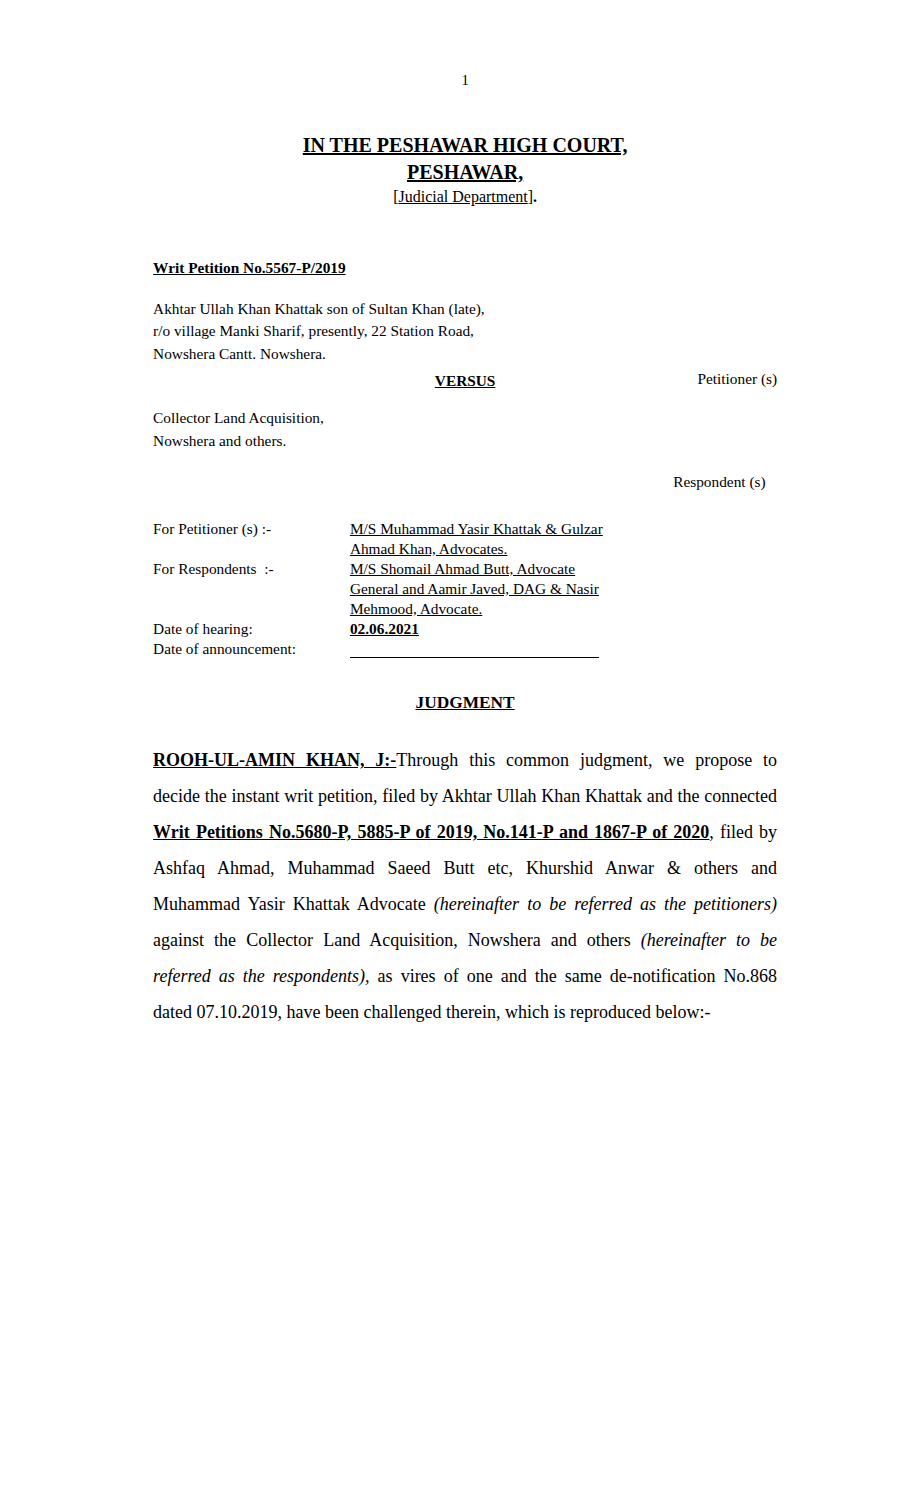1
IN THE PESHAWAR HIGH COURT,
PESHAWAR,
[Judicial Department].
Writ Petition No.5567-P/2019
Akhtar Ullah Khan Khattak son of Sultan Khan (late),
r/o village Manki Sharif, presently, 22 Station Road,
Nowshera Cantt. Nowshera.
Petitioner (s)
VERSUS
Collector Land Acquisition,
Nowshera and others.
Respondent (s)
| For Petitioner (s) :- | M/S Muhammad Yasir Khattak & Gulzar |
| | Ahmad Khan, Advocates. |
| For Respondents :- | M/S Shomail Ahmad Butt, Advocate |
| | General and Aamir Javed, DAG & Nasir |
| | Mehmood, Advocate. |
| Date of hearing: | 02.06.2021 |
| Date of announcement: | |
JUDGMENT
ROOH-UL-AMIN KHAN, J:-Through this common judgment, we propose to decide the instant writ petition, filed by Akhtar Ullah Khan Khattak and the connected Writ Petitions No.5680-P, 5885-P of 2019, No.141-P and 1867-P of 2020, filed by Ashfaq Ahmad, Muhammad Saeed Butt etc, Khurshid Anwar & others and Muhammad Yasir Khattak Advocate (hereinafter to be referred as the petitioners) against the Collector Land Acquisition, Nowshera and others (hereinafter to be referred as the respondents), as vires of one and the same de-notification No.868 dated 07.10.2019, have been challenged therein, which is reproduced below:-